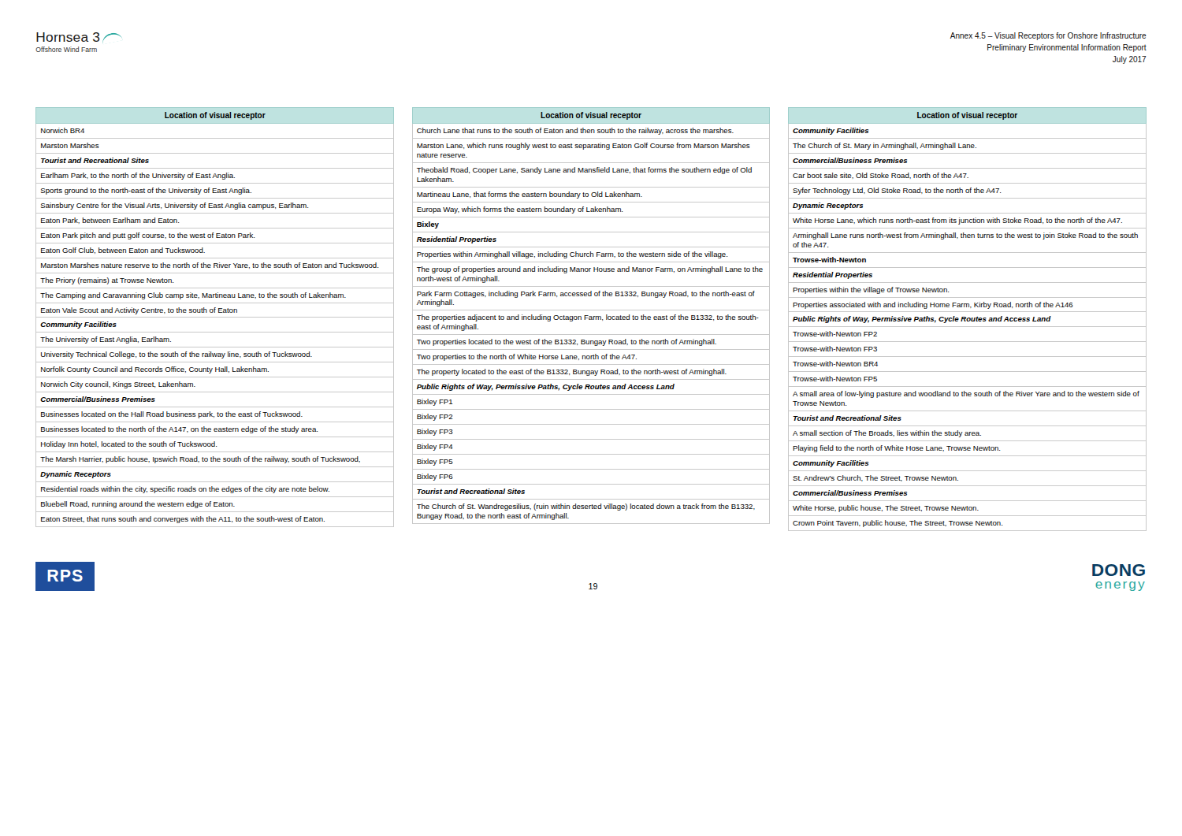Hornsea 3
Offshore Wind Farm
Annex 4.5 – Visual Receptors for Onshore Infrastructure
Preliminary Environmental Information Report
July 2017
| Location of visual receptor |
| --- |
| Norwich BR4 |
| Marston Marshes |
| Tourist and Recreational Sites |
| Earlham Park, to the north of the University of East Anglia. |
| Sports ground to the north-east of the University of East Anglia. |
| Sainsbury Centre for the Visual Arts, University of East Anglia campus, Earlham. |
| Eaton Park, between Earlham and Eaton. |
| Eaton Park pitch and putt golf course, to the west of Eaton Park. |
| Eaton Golf Club, between Eaton and Tuckswood. |
| Marston Marshes nature reserve to the north of the River Yare, to the south of Eaton and Tuckswood. |
| The Priory (remains) at Trowse Newton. |
| The Camping and Caravanning Club camp site, Martineau Lane, to the south of Lakenham. |
| Eaton Vale Scout and Activity Centre, to the south of Eaton |
| Community Facilities |
| The University of East Anglia, Earlham. |
| University Technical College, to the south of the railway line, south of Tuckswood. |
| Norfolk County Council and Records Office, County Hall, Lakenham. |
| Norwich City council, Kings Street, Lakenham. |
| Commercial/Business Premises |
| Businesses located on the Hall Road business park, to the east of Tuckswood. |
| Businesses located to the north of the A147, on the eastern edge of the study area. |
| Holiday Inn hotel, located to the south of Tuckswood. |
| The Marsh Harrier, public house, Ipswich Road, to the south of the railway, south of Tuckswood, |
| Dynamic Receptors |
| Residential roads within the city, specific roads on the edges of the city are note below. |
| Bluebell Road, running around the western edge of Eaton. |
| Eaton Street, that runs south and converges with the A11, to the south-west of Eaton. |
| Location of visual receptor |
| --- |
| Church Lane that runs to the south of Eaton and then south to the railway, across the marshes. |
| Marston Lane, which runs roughly west to east separating Eaton Golf Course from Marson Marshes nature reserve. |
| Theobald Road, Cooper Lane, Sandy Lane and Mansfield Lane, that forms the southern edge of Old Lakenham. |
| Martineau Lane, that forms the eastern boundary to Old Lakenham. |
| Europa Way, which forms the eastern boundary of Lakenham. |
| Bixley |
| Residential Properties |
| Properties within Arminghall village, including Church Farm, to the western side of the village. |
| The group of properties around and including Manor House and Manor Farm, on Arminghall Lane to the north-west of Arminghall. |
| Park Farm Cottages, including Park Farm, accessed of the B1332, Bungay Road, to the north-east of Arminghall. |
| The properties adjacent to and including Octagon Farm, located to the east of the B1332, to the south-east of Arminghall. |
| Two properties located to the west of the B1332, Bungay Road, to the north of Arminghall. |
| Two properties to the north of White Horse Lane, north of the A47. |
| The property located to the east of the B1332, Bungay Road, to the north-west of Arminghall. |
| Public Rights of Way, Permissive Paths, Cycle Routes and Access Land |
| Bixley FP1 |
| Bixley FP2 |
| Bixley FP3 |
| Bixley FP4 |
| Bixley FP5 |
| Bixley FP6 |
| Tourist and Recreational Sites |
| The Church of St. Wandregesilius, (ruin within deserted village) located down a track from the B1332, Bungay Road, to the north east of Arminghall. |
| Location of visual receptor |
| --- |
| Community Facilities |
| The Church of St. Mary in Arminghall, Arminghall Lane. |
| Commercial/Business Premises |
| Car boot sale site, Old Stoke Road, north of the A47. |
| Syfer Technology Ltd, Old Stoke Road, to the north of the A47. |
| Dynamic Receptors |
| White Horse Lane, which runs north-east from its junction with Stoke Road, to the north of the A47. |
| Arminghall Lane runs north-west from Arminghall, then turns to the west to join Stoke Road to the south of the A47. |
| Trowse-with-Newton |
| Residential Properties |
| Properties within the village of Trowse Newton. |
| Properties associated with and including Home Farm, Kirby Road, north of the A146 |
| Public Rights of Way, Permissive Paths, Cycle Routes and Access Land |
| Trowse-with-Newton FP2 |
| Trowse-with-Newton FP3 |
| Trowse-with-Newton BR4 |
| Trowse-with-Newton FP5 |
| A small area of low-lying pasture and woodland to the south of the River Yare and to the western side of Trowse Newton. |
| Tourist and Recreational Sites |
| A small section of The Broads, lies within the study area. |
| Playing field to the north of White Hose Lane, Trowse Newton. |
| Community Facilities |
| St. Andrew's Church, The Street, Trowse Newton. |
| Commercial/Business Premises |
| White Horse, public house, The Street, Trowse Newton. |
| Crown Point Tavern, public house, The Street, Trowse Newton. |
RPS
19
DONG energy